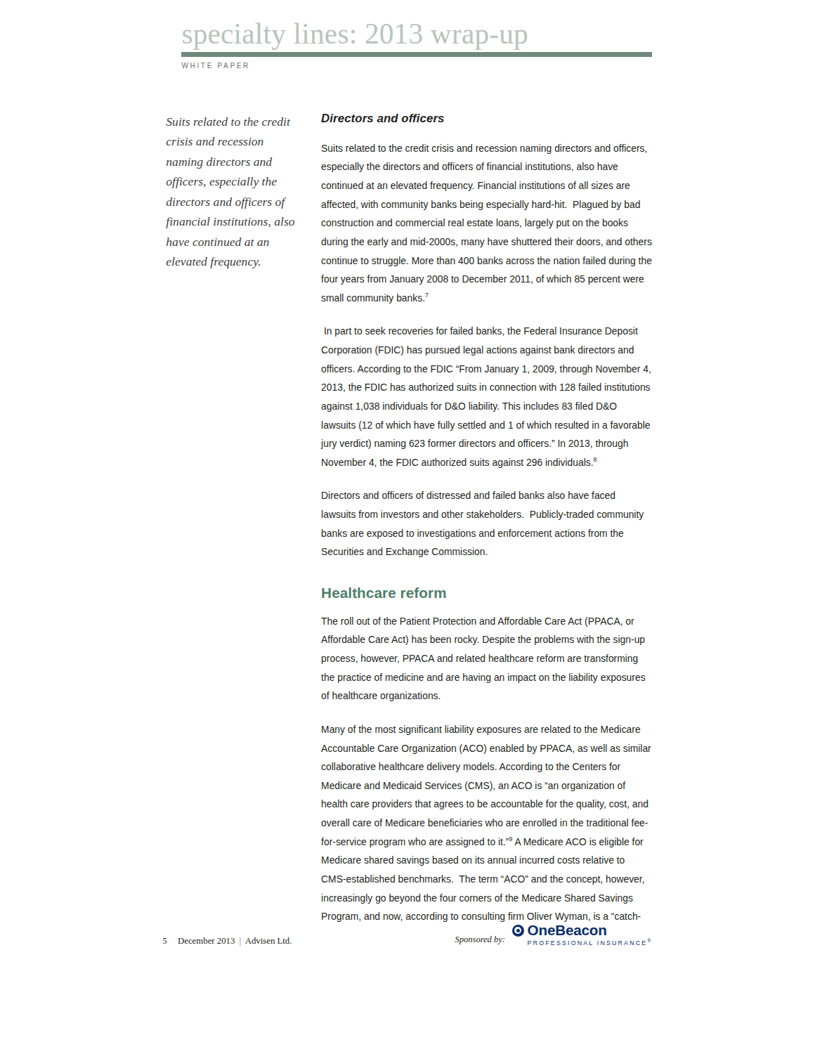specialty lines: 2013 wrap-up
WHITE PAPER
Suits related to the credit crisis and recession naming directors and officers, especially the directors and officers of financial institutions, also have continued at an elevated frequency.
Directors and officers
Suits related to the credit crisis and recession naming directors and officers, especially the directors and officers of financial institutions, also have continued at an elevated frequency. Financial institutions of all sizes are affected, with community banks being especially hard-hit. Plagued by bad construction and commercial real estate loans, largely put on the books during the early and mid-2000s, many have shuttered their doors, and others continue to struggle. More than 400 banks across the nation failed during the four years from January 2008 to December 2011, of which 85 percent were small community banks.7
In part to seek recoveries for failed banks, the Federal Insurance Deposit Corporation (FDIC) has pursued legal actions against bank directors and officers. According to the FDIC “From January 1, 2009, through November 4, 2013, the FDIC has authorized suits in connection with 128 failed institutions against 1,038 individuals for D&O liability. This includes 83 filed D&O lawsuits (12 of which have fully settled and 1 of which resulted in a favorable jury verdict) naming 623 former directors and officers.” In 2013, through November 4, the FDIC authorized suits against 296 individuals.8
Directors and officers of distressed and failed banks also have faced lawsuits from investors and other stakeholders. Publicly-traded community banks are exposed to investigations and enforcement actions from the Securities and Exchange Commission.
Healthcare reform
The roll out of the Patient Protection and Affordable Care Act (PPACA, or Affordable Care Act) has been rocky. Despite the problems with the sign-up process, however, PPACA and related healthcare reform are transforming the practice of medicine and are having an impact on the liability exposures of healthcare organizations.
Many of the most significant liability exposures are related to the Medicare Accountable Care Organization (ACO) enabled by PPACA, as well as similar collaborative healthcare delivery models. According to the Centers for Medicare and Medicaid Services (CMS), an ACO is “an organization of health care providers that agrees to be accountable for the quality, cost, and overall care of Medicare beneficiaries who are enrolled in the traditional fee-for-service program who are assigned to it.”9 A Medicare ACO is eligible for Medicare shared savings based on its annual incurred costs relative to CMS-established benchmarks. The term “ACO” and the concept, however, increasingly go beyond the four corners of the Medicare Shared Savings Program, and now, according to consulting firm Oliver Wyman, is a “catch-
5 December 2013 | Advisen Ltd.
Sponsored by:
OneBeacon
PROFESSIONAL INSURANCE®